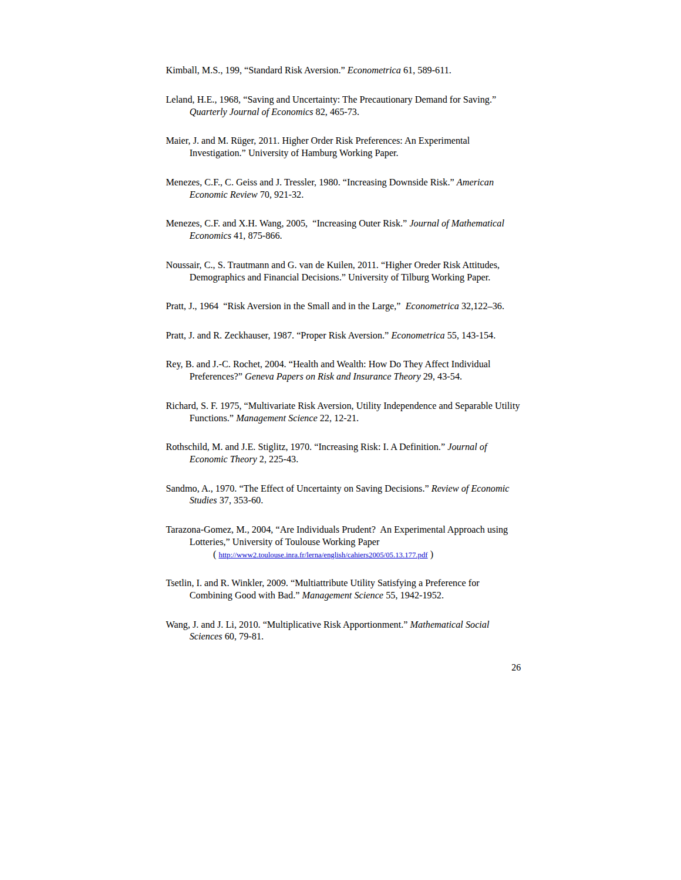Kimball, M.S., 199, “Standard Risk Aversion.” Econometrica 61, 589-611.
Leland, H.E., 1968, “Saving and Uncertainty: The Precautionary Demand for Saving.” Quarterly Journal of Economics 82, 465-73.
Maier, J. and M. Rüger, 2011. Higher Order Risk Preferences: An Experimental Investigation.” University of Hamburg Working Paper.
Menezes, C.F., C. Geiss and J. Tressler, 1980. “Increasing Downside Risk.” American Economic Review 70, 921-32.
Menezes, C.F. and X.H. Wang, 2005, “Increasing Outer Risk.” Journal of Mathematical Economics 41, 875-866.
Noussair, C., S. Trautmann and G. van de Kuilen, 2011. “Higher Oreder Risk Attitudes, Demographics and Financial Decisions.” University of Tilburg Working Paper.
Pratt, J., 1964 “Risk Aversion in the Small and in the Large,” Econometrica 32,122–36.
Pratt, J. and R. Zeckhauser, 1987. “Proper Risk Aversion.” Econometrica 55, 143-154.
Rey, B. and J.-C. Rochet, 2004. “Health and Wealth: How Do They Affect Individual Preferences?” Geneva Papers on Risk and Insurance Theory 29, 43-54.
Richard, S. F. 1975, “Multivariate Risk Aversion, Utility Independence and Separable Utility Functions.” Management Science 22, 12-21.
Rothschild, M. and J.E. Stiglitz, 1970. “Increasing Risk: I. A Definition.” Journal of Economic Theory 2, 225-43.
Sandmo, A., 1970. “The Effect of Uncertainty on Saving Decisions.” Review of Economic Studies 37, 353-60.
Tarazona-Gomez, M., 2004, “Are Individuals Prudent? An Experimental Approach using Lotteries,” University of Toulouse Working Paper ( http://www2.toulouse.inra.fr/lerna/english/cahiers2005/05.13.177.pdf )
Tsetlin, I. and R. Winkler, 2009. “Multiattribute Utility Satisfying a Preference for Combining Good with Bad.” Management Science 55, 1942-1952.
Wang, J. and J. Li, 2010. “Multiplicative Risk Apportionment.” Mathematical Social Sciences 60, 79-81.
26